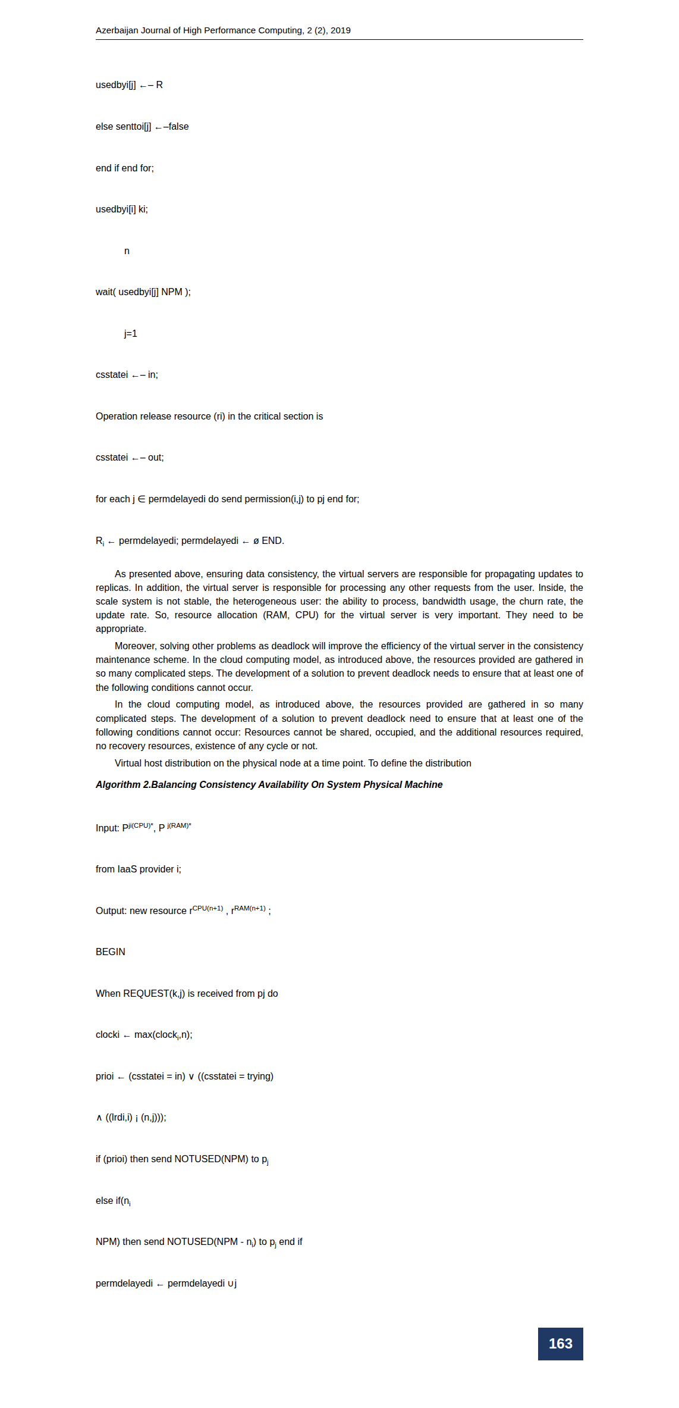Azerbaijan Journal of High Performance Computing, 2 (2), 2019
usedbyi[j] ←– R
else senttoi[j] ←–false
end if end for;
usedbyi[i] ki;
n
wait( usedbyi[j] NPM );
j=1
csstatei ←– in;
Operation release resource (ri) in the critical section is
csstatei ←– out;
for each j ∈ permdelayedi do send permission(i,j) to pj end for;
Ri ← permdelayedi; permdelayedi ← ø END.
As presented above, ensuring data consistency, the virtual servers are responsible for propagating updates to replicas. In addition, the virtual server is responsible for processing any other requests from the user. Inside, the scale system is not stable, the heterogeneous user: the ability to process, bandwidth usage, the churn rate, the update rate. So, resource allocation (RAM, CPU) for the virtual server is very important. They need to be appropriate.
Moreover, solving other problems as deadlock will improve the efficiency of the virtual server in the consistency maintenance scheme. In the cloud computing model, as introduced above, the resources provided are gathered in so many complicated steps. The development of a solution to prevent deadlock needs to ensure that at least one of the following conditions cannot occur.
In the cloud computing model, as introduced above, the resources provided are gathered in so many complicated steps. The development of a solution to prevent deadlock need to ensure that at least one of the following conditions cannot occur: Resources cannot be shared, occupied, and the additional resources required, no recovery resources, existence of any cycle or not.
Virtual host distribution on the physical node at a time point. To define the distribution
Algorithm 2.Balancing Consistency Availability On System Physical Machine
Input: Pji(CPU)*, P j(RAM)*
from IaaS provider i;
Output: new resource rCPU(n+1) , rRAM(n+1) ;
BEGIN
When REQUEST(k,j) is received from pj do
clocki ← max(clocki,n);
prioi ← (csstatei = in) ∨ ((csstatei = trying)
∧ ((lrdi,i) ¡ (n,j)));
if (prioi) then send NOTUSED(NPM) to pj
else if(ni
NPM) then send NOTUSED(NPM - ni) to pj end if
permdelayedi ← permdelayedi ∪j
163